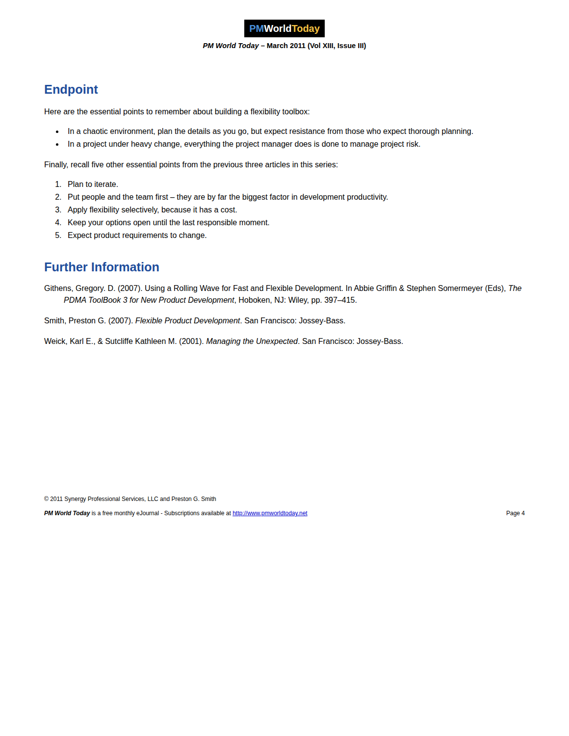PM World Today
PM World Today – March 2011 (Vol XIII, Issue III)
Endpoint
Here are the essential points to remember about building a flexibility toolbox:
In a chaotic environment, plan the details as you go, but expect resistance from those who expect thorough planning.
In a project under heavy change, everything the project manager does is done to manage project risk.
Finally, recall five other essential points from the previous three articles in this series:
Plan to iterate.
Put people and the team first – they are by far the biggest factor in development productivity.
Apply flexibility selectively, because it has a cost.
Keep your options open until the last responsible moment.
Expect product requirements to change.
Further Information
Githens, Gregory. D. (2007). Using a Rolling Wave for Fast and Flexible Development. In Abbie Griffin & Stephen Somermeyer (Eds), The PDMA ToolBook 3 for New Product Development, Hoboken, NJ: Wiley, pp. 397–415.
Smith, Preston G. (2007). Flexible Product Development. San Francisco: Jossey-Bass.
Weick, Karl E., & Sutcliffe Kathleen M. (2001). Managing the Unexpected. San Francisco: Jossey-Bass.
© 2011 Synergy Professional Services, LLC and Preston G. Smith
PM World Today is a free monthly eJournal - Subscriptions available at http://www.pmworldtoday.net
Page 4